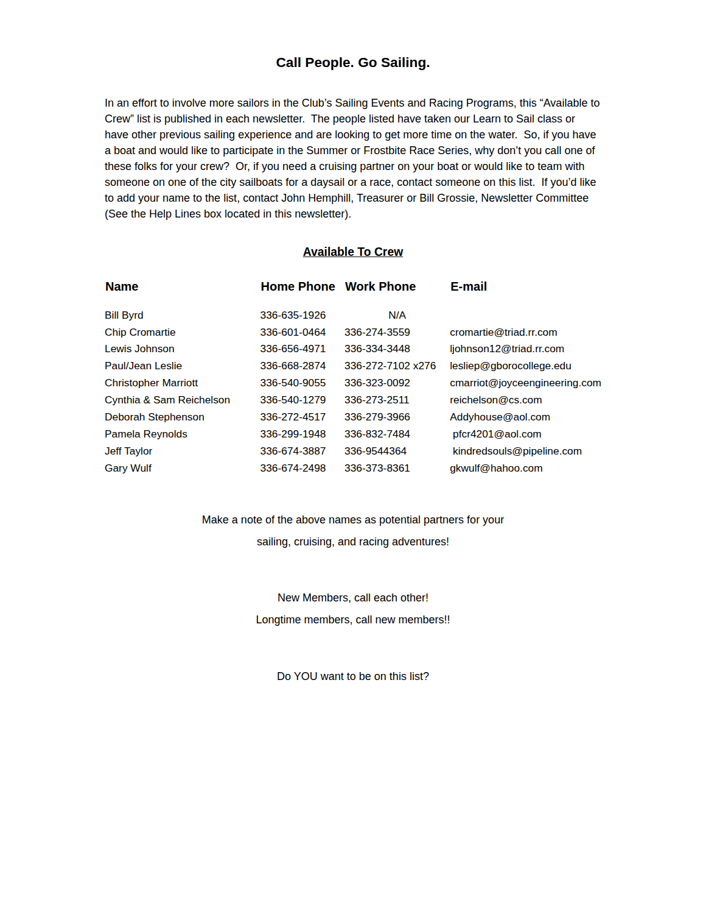Call People. Go Sailing.
In an effort to involve more sailors in the Club’s Sailing Events and Racing Programs, this “Available to Crew” list is published in each newsletter. The people listed have taken our Learn to Sail class or have other previous sailing experience and are looking to get more time on the water. So, if you have a boat and would like to participate in the Summer or Frostbite Race Series, why don’t you call one of these folks for your crew? Or, if you need a cruising partner on your boat or would like to team with someone on one of the city sailboats for a daysail or a race, contact someone on this list. If you’d like to add your name to the list, contact John Hemphill, Treasurer or Bill Grossie, Newsletter Committee (See the Help Lines box located in this newsletter).
Available To Crew
| Name | Home Phone | Work Phone | E-mail |
| --- | --- | --- | --- |
| Bill Byrd | 336-635-1926 | N/A | |
| Chip Cromartie | 336-601-0464 | 336-274-3559 | cromartie@triad.rr.com |
| Lewis Johnson | 336-656-4971 | 336-334-3448 | ljohnson12@triad.rr.com |
| Paul/Jean Leslie | 336-668-2874 | 336-272-7102 x276 | lesliep@gborocollege.edu |
| Christopher Marriott | 336-540-9055 | 336-323-0092 | cmarriot@joyceengineering.com |
| Cynthia & Sam Reichelson | 336-540-1279 | 336-273-2511 | reichelson@cs.com |
| Deborah Stephenson | 336-272-4517 | 336-279-3966 | Addyhouse@aol.com |
| Pamela Reynolds | 336-299-1948 | 336-832-7484 | pfcr4201@aol.com |
| Jeff Taylor | 336-674-3887 | 336-9544364 | kindredsouls@pipeline.com |
| Gary Wulf | 336-674-2498 | 336-373-8361 | gkwulf@hahoo.com |
Make a note of the above names as potential partners for your
sailing, cruising, and racing adventures!
New Members, call each other!
Longtime members, call new members!!
Do YOU want to be on this list?